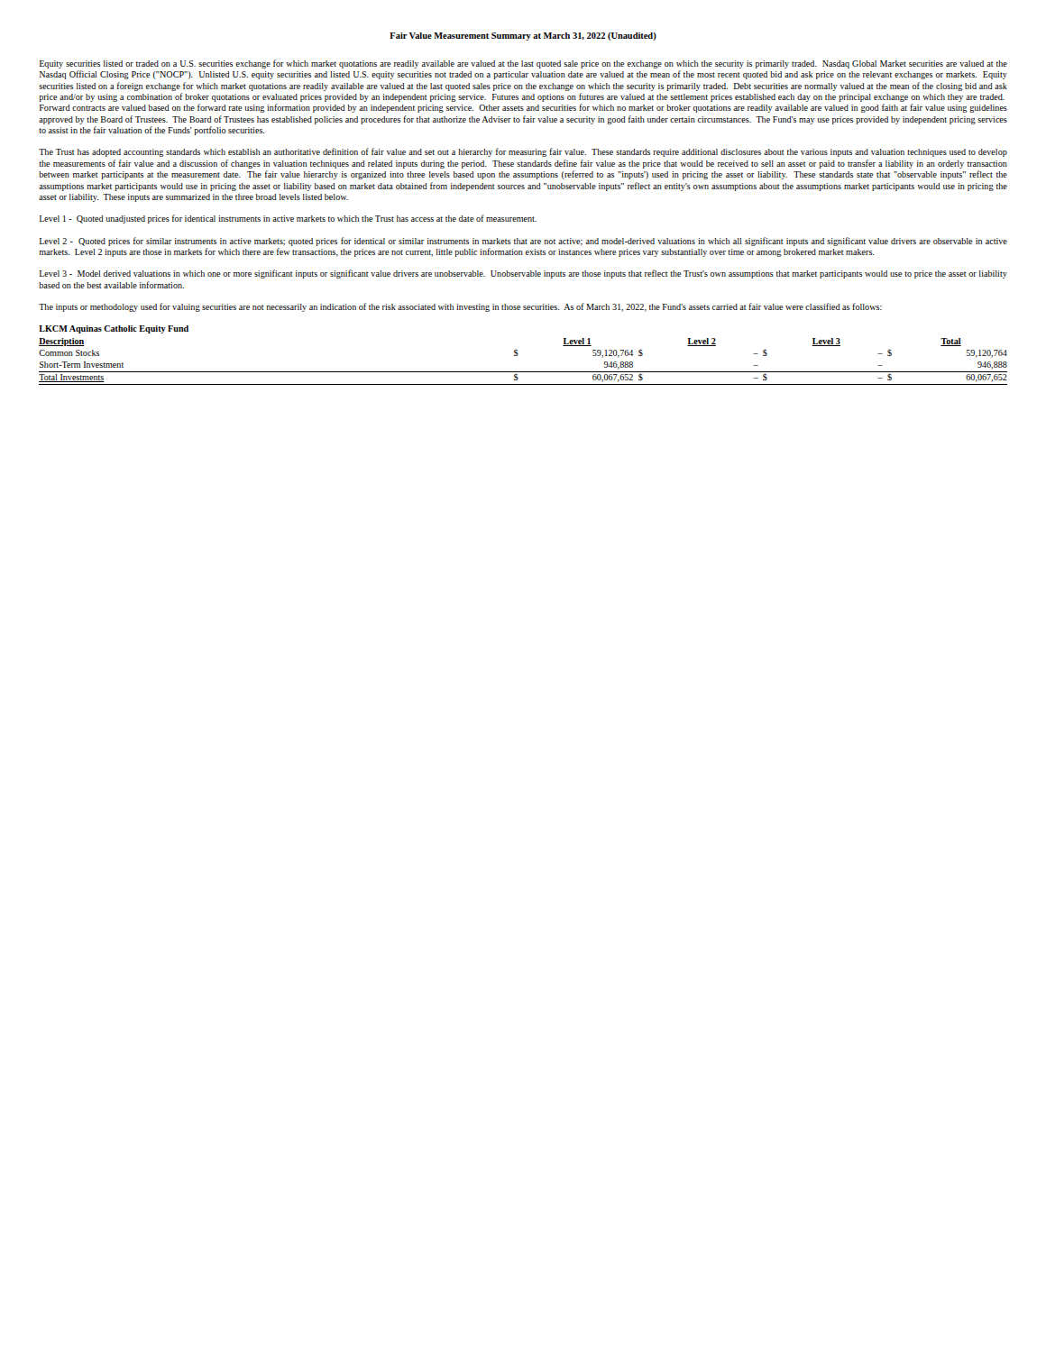Fair Value Measurement Summary at March 31, 2022 (Unaudited)
Equity securities listed or traded on a U.S. securities exchange for which market quotations are readily available are valued at the last quoted sale price on the exchange on which the security is primarily traded. Nasdaq Global Market securities are valued at the Nasdaq Official Closing Price ("NOCP"). Unlisted U.S. equity securities and listed U.S. equity securities not traded on a particular valuation date are valued at the mean of the most recent quoted bid and ask price on the relevant exchanges or markets. Equity securities listed on a foreign exchange for which market quotations are readily available are valued at the last quoted sales price on the exchange on which the security is primarily traded. Debt securities are normally valued at the mean of the closing bid and ask price and/or by using a combination of broker quotations or evaluated prices provided by an independent pricing service. Futures and options on futures are valued at the settlement prices established each day on the principal exchange on which they are traded. Forward contracts are valued based on the forward rate using information provided by an independent pricing service. Other assets and securities for which no market or broker quotations are readily available are valued in good faith at fair value using guidelines approved by the Board of Trustees. The Board of Trustees has established policies and procedures for that authorize the Adviser to fair value a security in good faith under certain circumstances. The Fund's may use prices provided by independent pricing services to assist in the fair valuation of the Funds' portfolio securities.
The Trust has adopted accounting standards which establish an authoritative definition of fair value and set out a hierarchy for measuring fair value. These standards require additional disclosures about the various inputs and valuation techniques used to develop the measurements of fair value and a discussion of changes in valuation techniques and related inputs during the period. These standards define fair value as the price that would be received to sell an asset or paid to transfer a liability in an orderly transaction between market participants at the measurement date. The fair value hierarchy is organized into three levels based upon the assumptions (referred to as "inputs') used in pricing the asset or liability. These standards state that "observable inputs" reflect the assumptions market participants would use in pricing the asset or liability based on market data obtained from independent sources and "unobservable inputs" reflect an entity's own assumptions about the assumptions market participants would use in pricing the asset or liability. These inputs are summarized in the three broad levels listed below.
Level 1 - Quoted unadjusted prices for identical instruments in active markets to which the Trust has access at the date of measurement.
Level 2 - Quoted prices for similar instruments in active markets; quoted prices for identical or similar instruments in markets that are not active; and model-derived valuations in which all significant inputs and significant value drivers are observable in active markets. Level 2 inputs are those in markets for which there are few transactions, the prices are not current, little public information exists or instances where prices vary substantially over time or among brokered market makers.
Level 3 - Model derived valuations in which one or more significant inputs or significant value drivers are unobservable. Unobservable inputs are those inputs that reflect the Trust's own assumptions that market participants would use to price the asset or liability based on the best available information.
The inputs or methodology used for valuing securities are not necessarily an indication of the risk associated with investing in those securities. As of March 31, 2022, the Fund's assets carried at fair value were classified as follows:
LKCM Aquinas Catholic Equity Fund
| Description | | Level 1 | | Level 2 | | Level 3 | | Total |
| Common Stocks | $ | 59,120,764 | $ | – | $ | – | $ | 59,120,764 |
| Short-Term Investment | | 946,888 | | – | | – | | 946,888 |
| Total Investments | $ | 60,067,652 | $ | – | $ | – | $ | 60,067,652 |